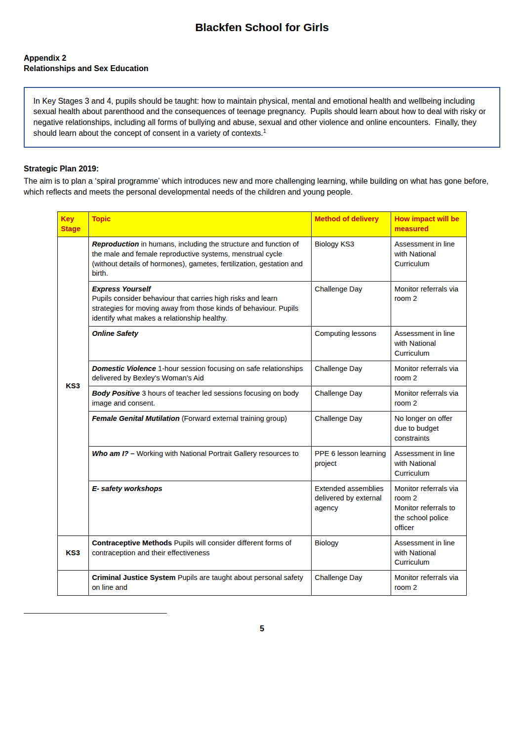Blackfen School for Girls
Appendix 2 Relationships and Sex Education
In Key Stages 3 and 4, pupils should be taught: how to maintain physical, mental and emotional health and wellbeing including sexual health about parenthood and the consequences of teenage pregnancy. Pupils should learn about how to deal with risky or negative relationships, including all forms of bullying and abuse, sexual and other violence and online encounters. Finally, they should learn about the concept of consent in a variety of contexts.1
Strategic Plan 2019:
The aim is to plan a ‘spiral programme’ which introduces new and more challenging learning, while building on what has gone before, which reflects and meets the personal developmental needs of the children and young people.
| Key Stage | Topic | Method of delivery | How impact will be measured |
| --- | --- | --- | --- |
| KS3 | Reproduction in humans, including the structure and function of the male and female reproductive systems, menstrual cycle (without details of hormones), gametes, fertilization, gestation and birth. | Biology KS3 | Assessment in line with National Curriculum |
| Express Yourself Pupils consider behaviour that carries high risks and learn strategies for moving away from those kinds of behaviour. Pupils identify what makes a relationship healthy. | Challenge Day | Monitor referrals via room 2 |
| Online Safety | Computing lessons | Assessment in line with National Curriculum |
| Domestic Violence 1-hour session focusing on safe relationships delivered by Bexley’s Woman’s Aid | Challenge Day | Monitor referrals via room 2 |
| Body Positive 3 hours of teacher led sessions focusing on body image and consent. | Challenge Day | Monitor referrals via room 2 |
| Female Genital Mutilation (Forward external training group) | Challenge Day | No longer on offer due to budget constraints |
| Who am I? – Working with National Portrait Gallery resources to | PPE 6 lesson learning project | Assessment in line with National Curriculum |
| E- safety workshops | Extended assemblies delivered by external agency | Monitor referrals via room 2 Monitor referrals to the school police officer |
| KS3 | Contraceptive Methods Pupils will consider different forms of contraception and their effectiveness | Biology | Assessment in line with National Curriculum |
| | Criminal Justice System Pupils are taught about personal safety on line and | Challenge Day | Monitor referrals via room 2 |
5